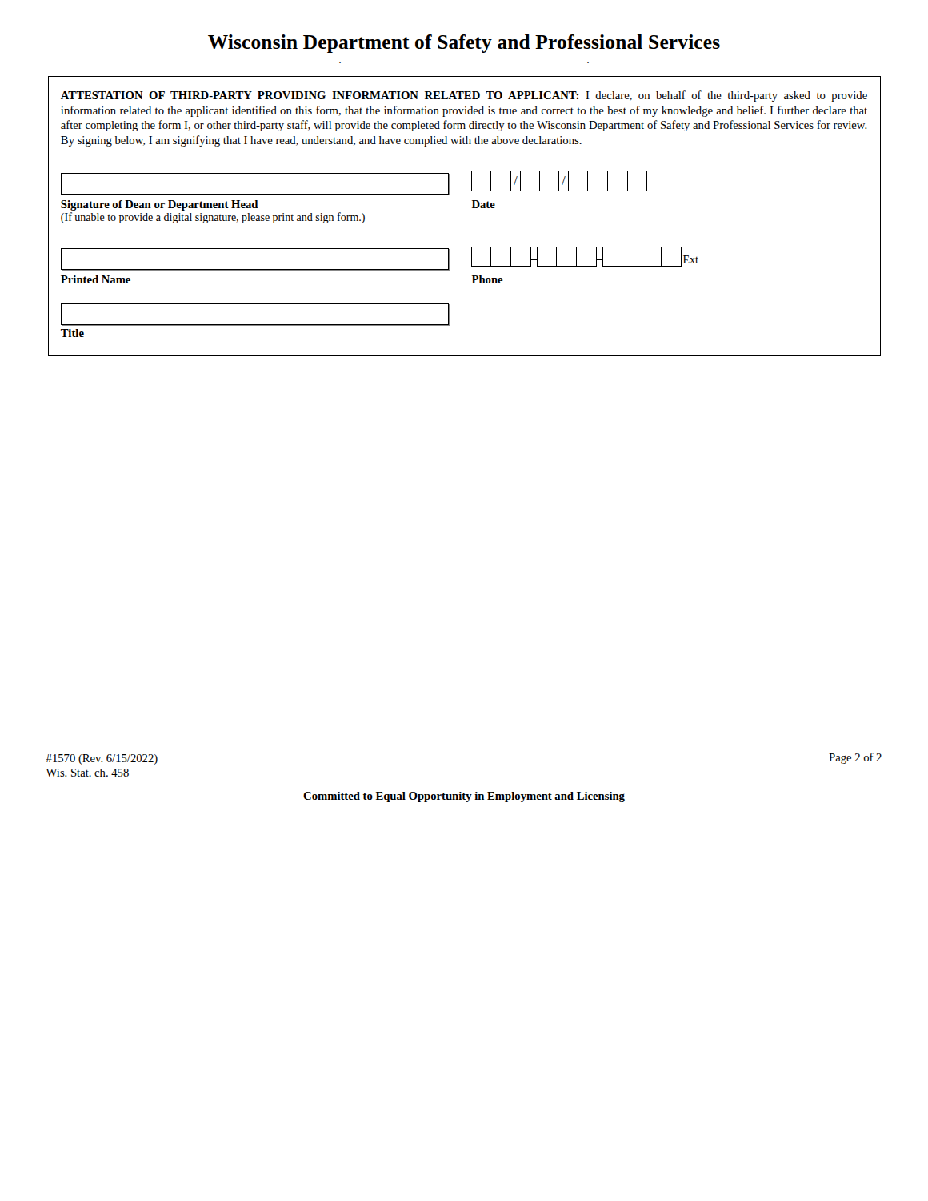Wisconsin Department of Safety and Professional Services
..
ATTESTATION OF THIRD-PARTY PROVIDING INFORMATION RELATED TO APPLICANT: I declare, on behalf of the third-party asked to provide information related to the applicant identified on this form, that the information provided is true and correct to the best of my knowledge and belief. I further declare that after completing the form I, or other third-party staff, will provide the completed form directly to the Wisconsin Department of Safety and Professional Services for review. By signing below, I am signifying that I have read, understand, and have complied with the above declarations.
/
/
Signature of Dean or Department Head
(If unable to provide a digital signature, please print and sign form.)
Date
Ext
Printed Name
Phone
Title
#1570 (Rev. 6/15/2022)
Wis. Stat. ch. 458
Page 2 of 2
Committed to Equal Opportunity in Employment and Licensing